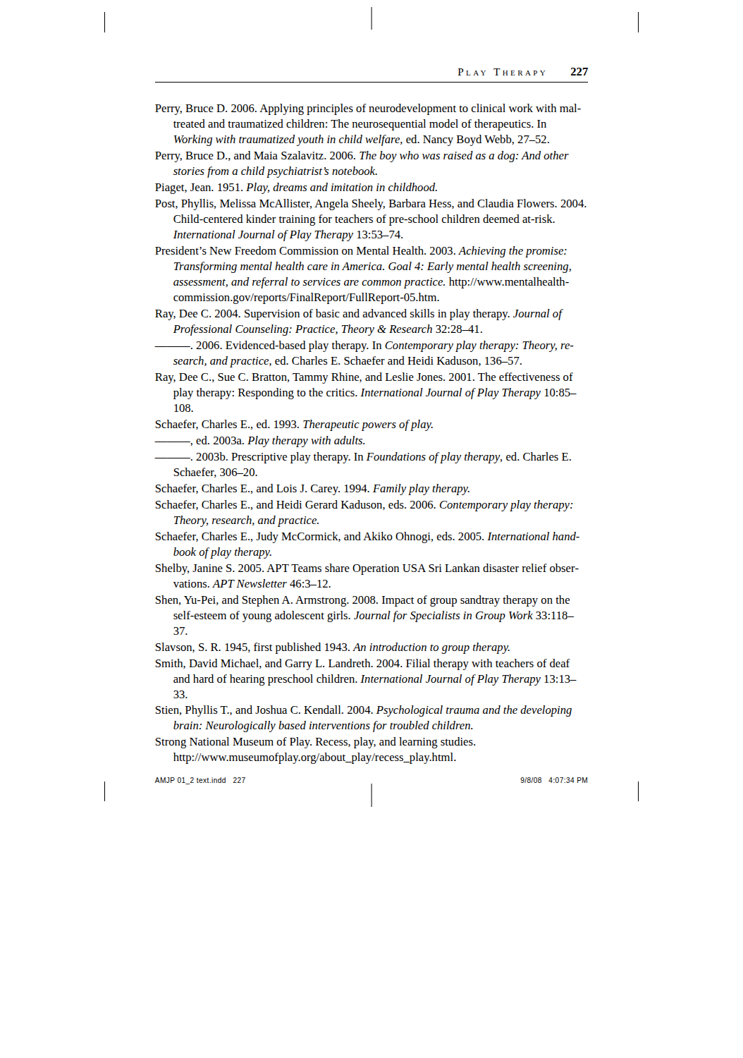Play Therapy 227
Perry, Bruce D. 2006. Applying principles of neurodevelopment to clinical work with maltreated and traumatized children: The neurosequential model of therapeutics. In Working with traumatized youth in child welfare, ed. Nancy Boyd Webb, 27–52.
Perry, Bruce D., and Maia Szalavitz. 2006. The boy who was raised as a dog: And other stories from a child psychiatrist’s notebook.
Piaget, Jean. 1951. Play, dreams and imitation in childhood.
Post, Phyllis, Melissa McAllister, Angela Sheely, Barbara Hess, and Claudia Flowers. 2004. Child-centered kinder training for teachers of pre-school children deemed at-risk. International Journal of Play Therapy 13:53–74.
President’s New Freedom Commission on Mental Health. 2003. Achieving the promise: Transforming mental health care in America. Goal 4: Early mental health screening, assessment, and referral to services are common practice. http://www.mentalhealth-commission.gov/reports/FinalReport/FullReport-05.htm.
Ray, Dee C. 2004. Supervision of basic and advanced skills in play therapy. Journal of Professional Counseling: Practice, Theory & Research 32:28–41.
———. 2006. Evidenced-based play therapy. In Contemporary play therapy: Theory, research, and practice, ed. Charles E. Schaefer and Heidi Kaduson, 136–57.
Ray, Dee C., Sue C. Bratton, Tammy Rhine, and Leslie Jones. 2001. The effectiveness of play therapy: Responding to the critics. International Journal of Play Therapy 10:85–108.
Schaefer, Charles E., ed. 1993. Therapeutic powers of play.
———, ed. 2003a. Play therapy with adults.
———. 2003b. Prescriptive play therapy. In Foundations of play therapy, ed. Charles E. Schaefer, 306–20.
Schaefer, Charles E., and Lois J. Carey. 1994. Family play therapy.
Schaefer, Charles E., and Heidi Gerard Kaduson, eds. 2006. Contemporary play therapy: Theory, research, and practice.
Schaefer, Charles E., Judy McCormick, and Akiko Ohnogi, eds. 2005. International handbook of play therapy.
Shelby, Janine S. 2005. APT Teams share Operation USA Sri Lankan disaster relief observations. APT Newsletter 46:3–12.
Shen, Yu-Pei, and Stephen A. Armstrong. 2008. Impact of group sandtray therapy on the self-esteem of young adolescent girls. Journal for Specialists in Group Work 33:118–37.
Slavson, S. R. 1945, first published 1943. An introduction to group therapy.
Smith, David Michael, and Garry L. Landreth. 2004. Filial therapy with teachers of deaf and hard of hearing preschool children. International Journal of Play Therapy 13:13–33.
Stien, Phyllis T., and Joshua C. Kendall. 2004. Psychological trauma and the developing brain: Neurologically based interventions for troubled children.
Strong National Museum of Play. Recess, play, and learning studies. http://www.museumofplay.org/about_play/recess_play.html.
AMJP 01_2 text.indd 227 9/8/08 4:07:34 PM